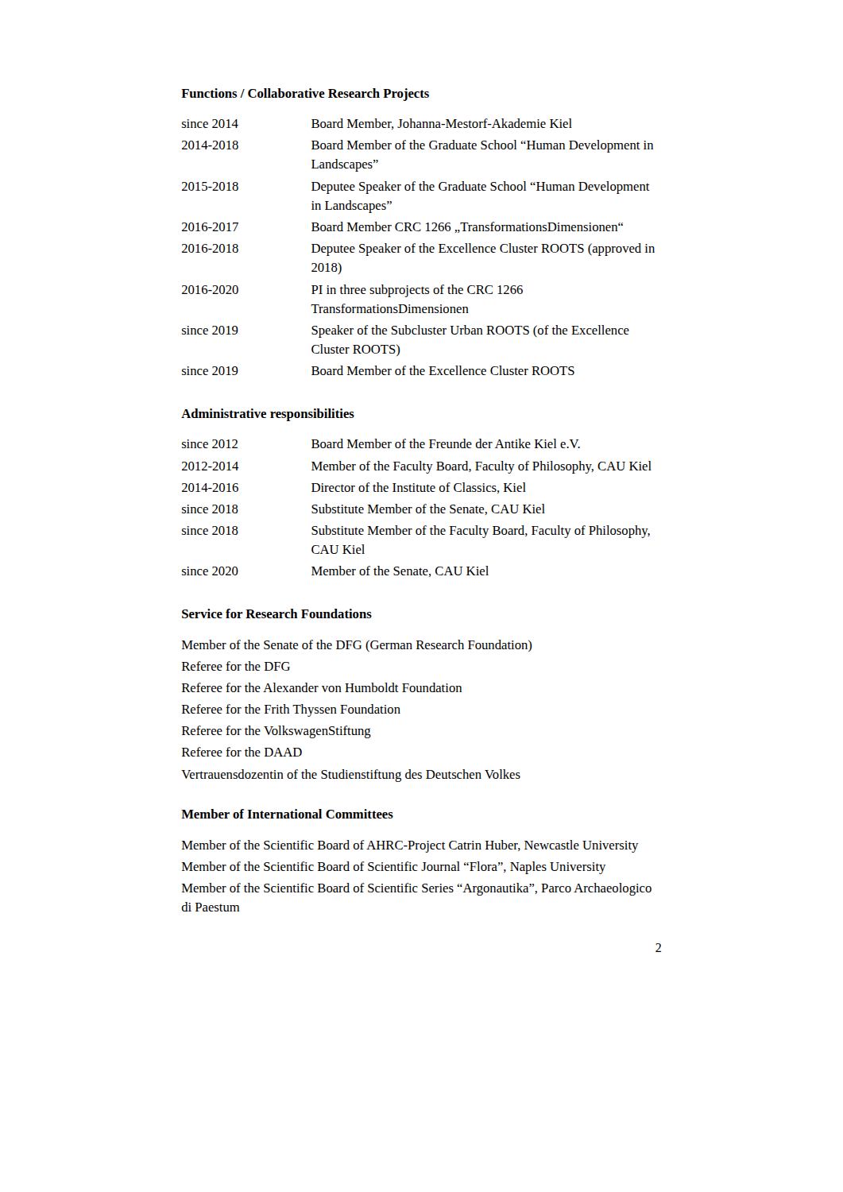Functions / Collaborative Research Projects
| since 2014 | Board Member, Johanna-Mestorf-Akademie Kiel |
| 2014-2018 | Board Member of the Graduate School “Human Development in Landscapes” |
| 2015-2018 | Deputee Speaker of the Graduate School “Human Development in Landscapes” |
| 2016-2017 | Board Member CRC 1266 „TransformationsDimensionen“ |
| 2016-2018 | Deputee Speaker of the Excellence Cluster ROOTS (approved in 2018) |
| 2016-2020 | PI in three subprojects of the CRC 1266 TransformationsDimensionen |
| since 2019 | Speaker of the Subcluster Urban ROOTS (of the Excellence Cluster ROOTS) |
| since 2019 | Board Member of the Excellence Cluster ROOTS |
Administrative responsibilities
| since 2012 | Board Member of the Freunde der Antike Kiel e.V. |
| 2012-2014 | Member of the Faculty Board, Faculty of Philosophy, CAU Kiel |
| 2014-2016 | Director of the Institute of Classics, Kiel |
| since 2018 | Substitute Member of the Senate, CAU Kiel |
| since 2018 | Substitute Member of the Faculty Board, Faculty of Philosophy, CAU Kiel |
| since 2020 | Member of the Senate, CAU Kiel |
Service for Research Foundations
Member of the Senate of the DFG (German Research Foundation)
Referee for the DFG
Referee for the Alexander von Humboldt Foundation
Referee for the Frith Thyssen Foundation
Referee for the VolkswagenStiftung
Referee for the DAAD
Vertrauensdozentin of the Studienstiftung des Deutschen Volkes
Member of International Committees
Member of the Scientific Board of AHRC-Project Catrin Huber, Newcastle University
Member of the Scientific Board of Scientific Journal “Flora”, Naples University
Member of the Scientific Board of Scientific Series “Argonautika”, Parco Archaeologico di Paestum
2